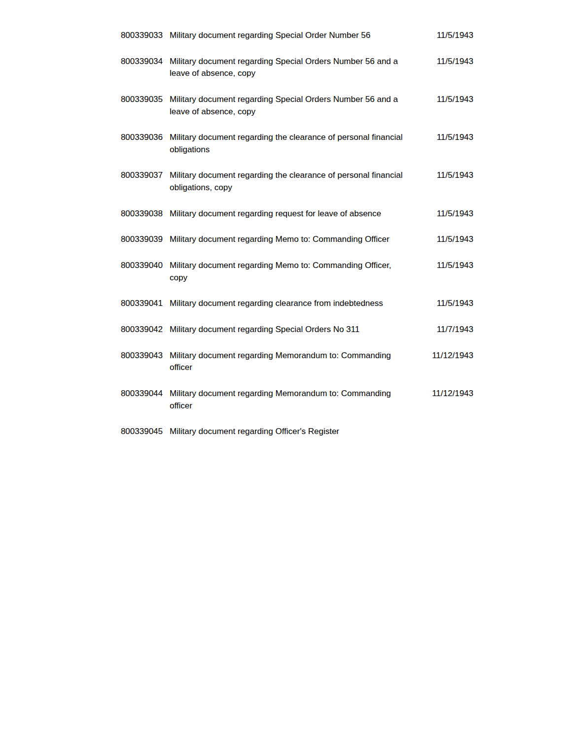| 800339033 | Military document regarding Special Order Number 56 | 11/5/1943 |
| 800339034 | Military document regarding Special Orders Number 56 and a leave of absence, copy | 11/5/1943 |
| 800339035 | Military document regarding Special Orders Number 56 and a leave of absence, copy | 11/5/1943 |
| 800339036 | Military document regarding the clearance of personal financial obligations | 11/5/1943 |
| 800339037 | Military document regarding the clearance of personal financial obligations, copy | 11/5/1943 |
| 800339038 | Military document regarding request for leave of absence | 11/5/1943 |
| 800339039 | Military document regarding Memo to: Commanding Officer | 11/5/1943 |
| 800339040 | Military document regarding Memo to: Commanding Officer, copy | 11/5/1943 |
| 800339041 | Military document regarding clearance from indebtedness | 11/5/1943 |
| 800339042 | Military document regarding Special Orders No 311 | 11/7/1943 |
| 800339043 | Military document regarding Memorandum to: Commanding officer | 11/12/1943 |
| 800339044 | Military document regarding Memorandum to: Commanding officer | 11/12/1943 |
| 800339045 | Military document regarding Officer's Register | |